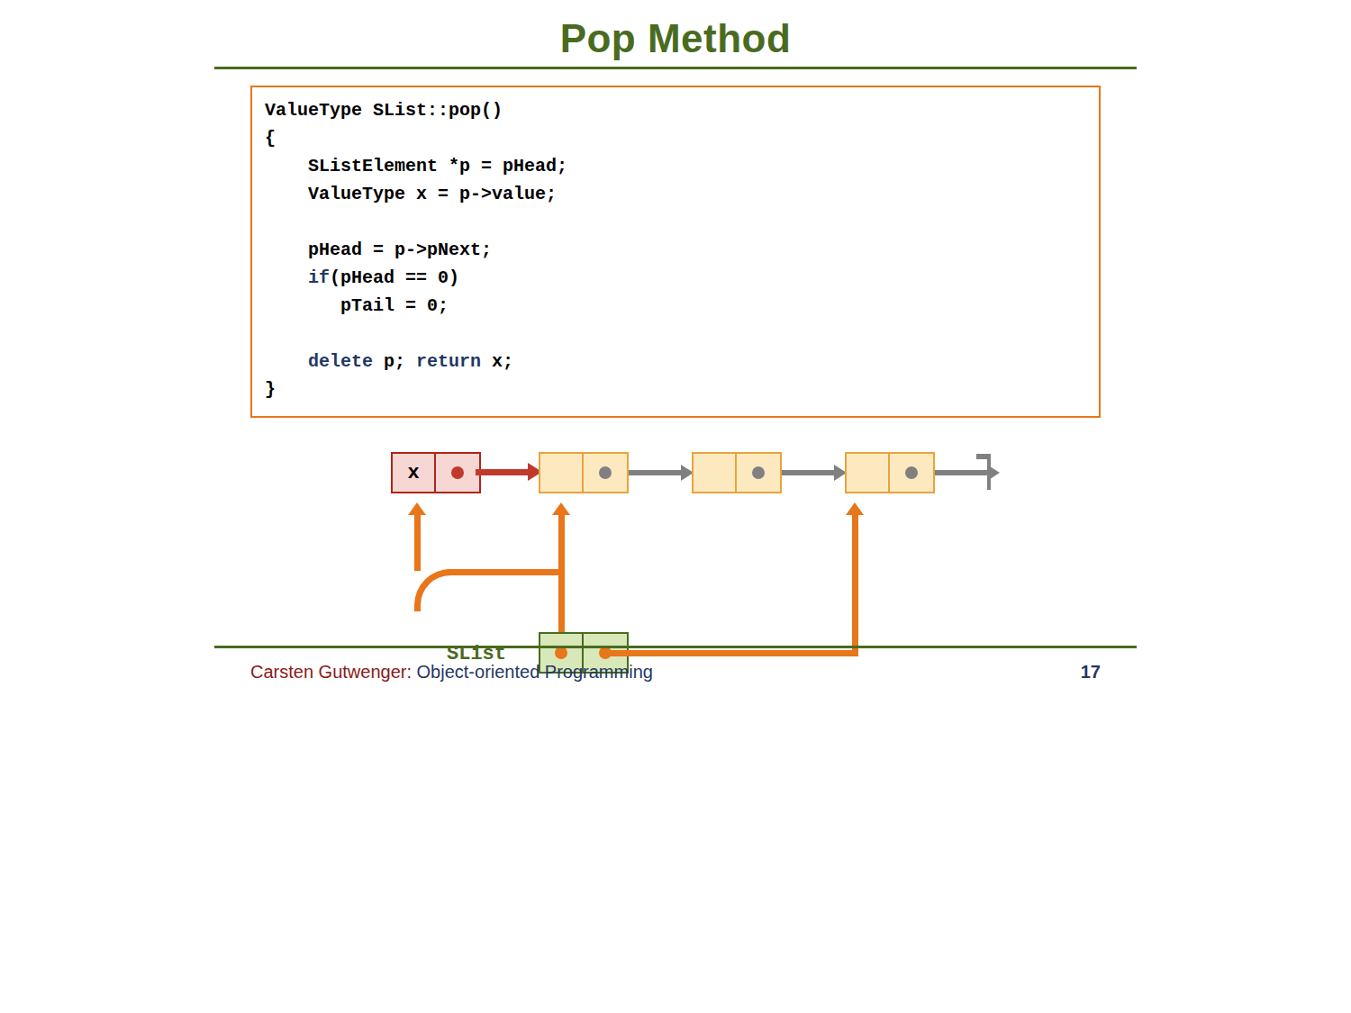Pop Method
ValueType SList::pop()
{
    SListElement *p = pHead;
    ValueType x = p->value;

    pHead = p->pNext;
    if(pHead == 0)
       pTail = 0;

    delete p; return x;
}
x
SList
Carsten Gutwenger: Object-oriented Programming 17